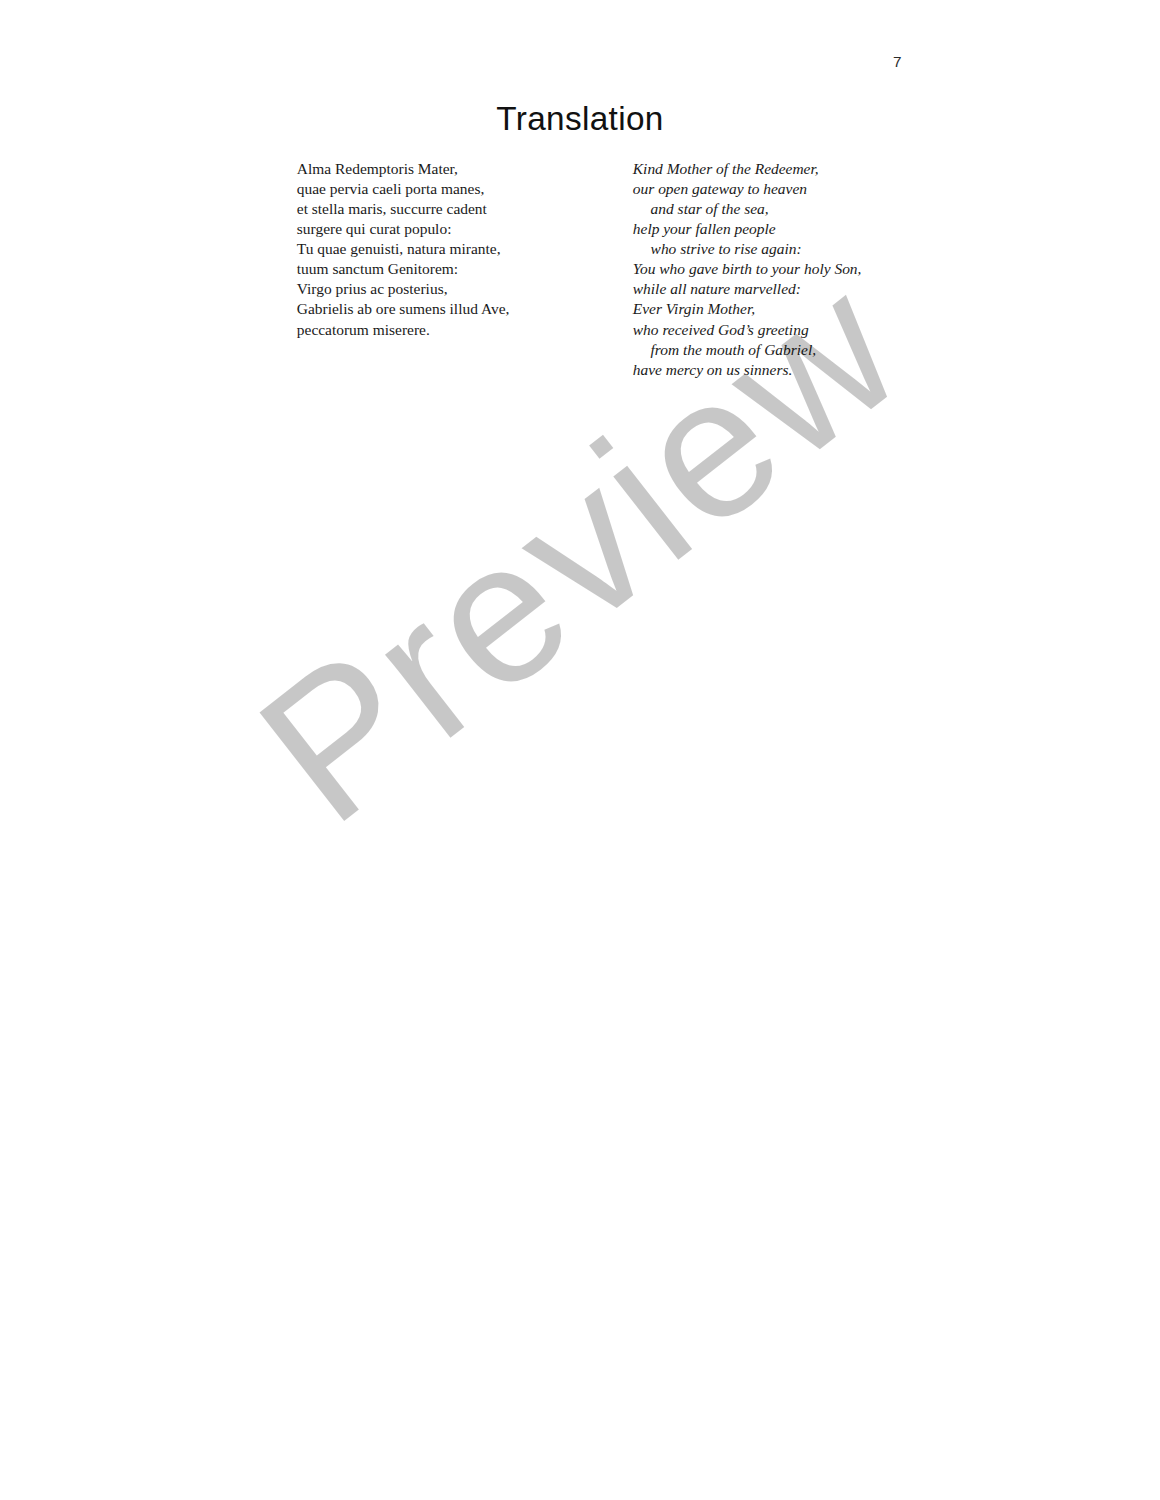Preview
7
Translation
Alma Redemptoris Mater,
quae pervia caeli porta manes,
et stella maris, succurre cadent
surgere qui curat populo:
Tu quae genuisti, natura mirante,
tuum sanctum Genitorem:
Virgo prius ac posterius,
Gabrielis ab ore sumens illud Ave,
peccatorum miserere.
Kind Mother of the Redeemer,
our open gateway to heaven
and star of the sea,
help your fallen people
who strive to rise again:
You who gave birth to your holy Son,
while all nature marvelled:
Ever Virgin Mother,
who received God’s greeting
from the mouth of Gabriel,
have mercy on us sinners.